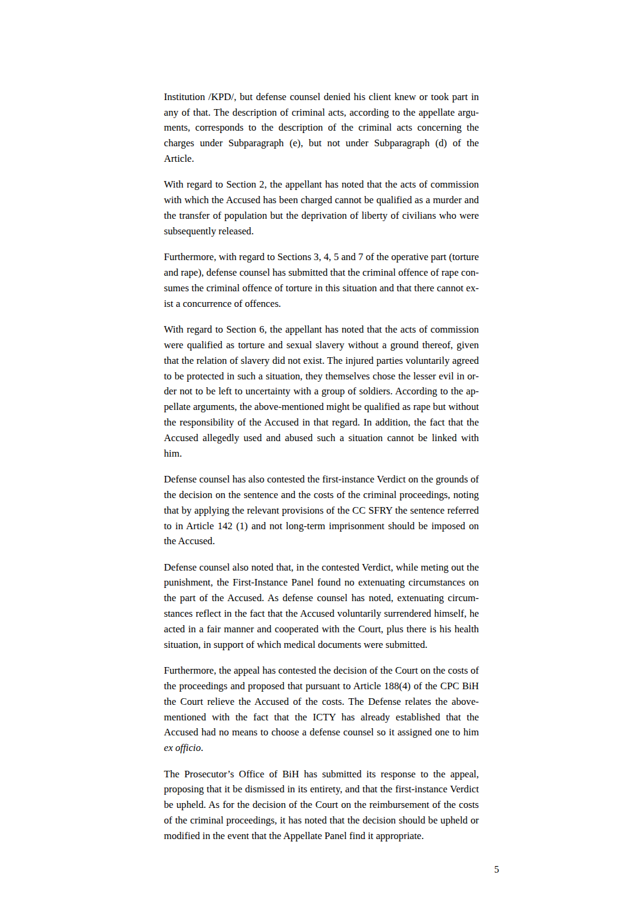Institution /KPD/, but defense counsel denied his client knew or took part in any of that. The description of criminal acts, according to the appellate arguments, corresponds to the description of the criminal acts concerning the charges under Subparagraph (e), but not under Subparagraph (d) of the Article.
With regard to Section 2, the appellant has noted that the acts of commission with which the Accused has been charged cannot be qualified as a murder and the transfer of population but the deprivation of liberty of civilians who were subsequently released.
Furthermore, with regard to Sections 3, 4, 5 and 7 of the operative part (torture and rape), defense counsel has submitted that the criminal offence of rape consumes the criminal offence of torture in this situation and that there cannot exist a concurrence of offences.
With regard to Section 6, the appellant has noted that the acts of commission were qualified as torture and sexual slavery without a ground thereof, given that the relation of slavery did not exist. The injured parties voluntarily agreed to be protected in such a situation, they themselves chose the lesser evil in order not to be left to uncertainty with a group of soldiers. According to the appellate arguments, the above-mentioned might be qualified as rape but without the responsibility of the Accused in that regard. In addition, the fact that the Accused allegedly used and abused such a situation cannot be linked with him.
Defense counsel has also contested the first-instance Verdict on the grounds of the decision on the sentence and the costs of the criminal proceedings, noting that by applying the relevant provisions of the CC SFRY the sentence referred to in Article 142 (1) and not long-term imprisonment should be imposed on the Accused.
Defense counsel also noted that, in the contested Verdict, while meting out the punishment, the First-Instance Panel found no extenuating circumstances on the part of the Accused. As defense counsel has noted, extenuating circumstances reflect in the fact that the Accused voluntarily surrendered himself, he acted in a fair manner and cooperated with the Court, plus there is his health situation, in support of which medical documents were submitted.
Furthermore, the appeal has contested the decision of the Court on the costs of the proceedings and proposed that pursuant to Article 188(4) of the CPC BiH the Court relieve the Accused of the costs. The Defense relates the above-mentioned with the fact that the ICTY has already established that the Accused had no means to choose a defense counsel so it assigned one to him ex officio.
The Prosecutor’s Office of BiH has submitted its response to the appeal, proposing that it be dismissed in its entirety, and that the first-instance Verdict be upheld. As for the decision of the Court on the reimbursement of the costs of the criminal proceedings, it has noted that the decision should be upheld or modified in the event that the Appellate Panel find it appropriate.
5